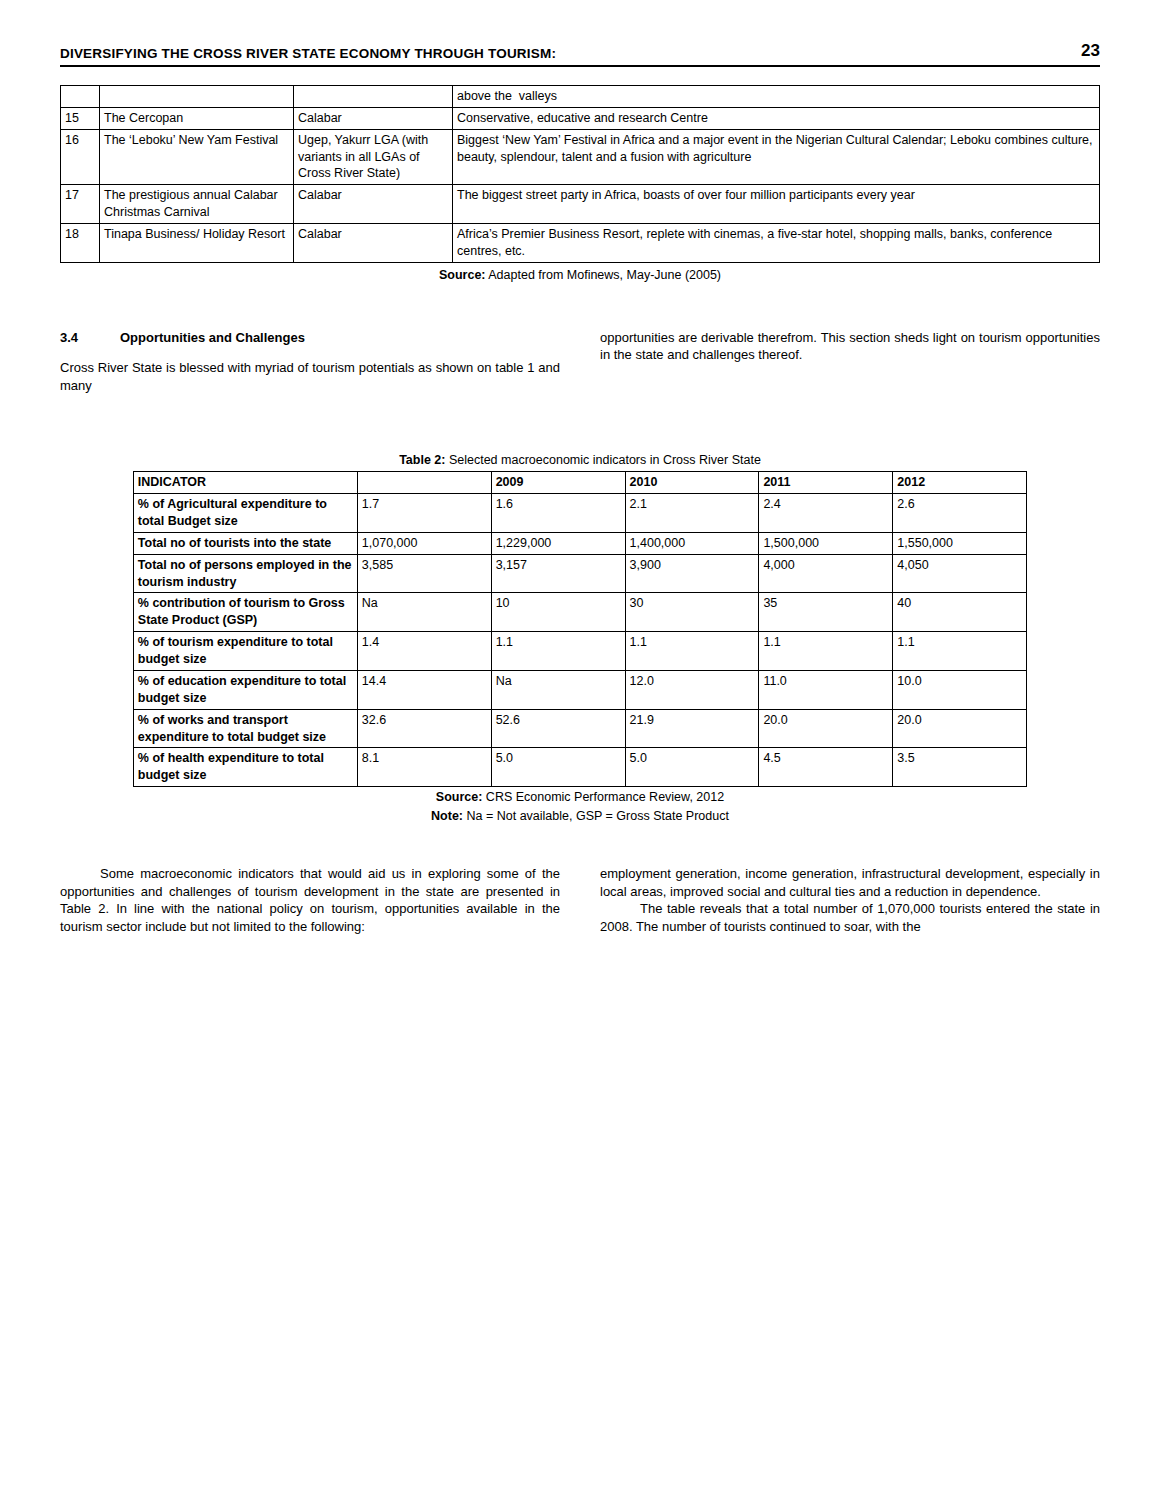DIVERSIFYING THE CROSS RIVER STATE ECONOMY THROUGH TOURISM:
23
| | | | above the valleys |
| 15 | The Cercopan | Calabar | Conservative, educative and research Centre |
| 16 | The ‘Leboku’ New Yam Festival | Ugep, Yakurr LGA (with variants in all LGAs of Cross River State) | Biggest ‘New Yam’ Festival in Africa and a major event in the Nigerian Cultural Calendar; Leboku combines culture, beauty, splendour, talent and a fusion with agriculture |
| 17 | The prestigious annual Calabar Christmas Carnival | Calabar | The biggest street party in Africa, boasts of over four million participants every year |
| 18 | Tinapa Business/ Holiday Resort | Calabar | Africa’s Premier Business Resort, replete with cinemas, a five-star hotel, shopping malls, banks, conference centres, etc. |
Source: Adapted from Mofinews, May-June (2005)
3.4 Opportunities and Challenges
Cross River State is blessed with myriad of tourism potentials as shown on table 1 and many
opportunities are derivable therefrom. This section sheds light on tourism opportunities in the state and challenges thereof.
Table 2: Selected macroeconomic indicators in Cross River State
| INDICATOR | | 2009 | 2010 | 2011 | 2012 |
| --- | --- | --- | --- | --- | --- |
| % of Agricultural expenditure to total Budget size | 1.7 | 1.6 | 2.1 | 2.4 | 2.6 |
| Total no of tourists into the state | 1,070,000 | 1,229,000 | 1,400,000 | 1,500,000 | 1,550,000 |
| Total no of persons employed in the tourism industry | 3,585 | 3,157 | 3,900 | 4,000 | 4,050 |
| % contribution of tourism to Gross State Product (GSP) | Na | 10 | 30 | 35 | 40 |
| % of tourism expenditure to total budget size | 1.4 | 1.1 | 1.1 | 1.1 | 1.1 |
| % of education expenditure to total budget size | 14.4 | Na | 12.0 | 11.0 | 10.0 |
| % of works and transport expenditure to total budget size | 32.6 | 52.6 | 21.9 | 20.0 | 20.0 |
| % of health expenditure to total budget size | 8.1 | 5.0 | 5.0 | 4.5 | 3.5 |
Source: CRS Economic Performance Review, 2012
Note: Na = Not available, GSP = Gross State Product
Some macroeconomic indicators that would aid us in exploring some of the opportunities and challenges of tourism development in the state are presented in Table 2. In line with the national policy on tourism, opportunities available in the tourism sector include but not limited to the following:
employment generation, income generation, infrastructural development, especially in local areas, improved social and cultural ties and a reduction in dependence.
The table reveals that a total number of 1,070,000 tourists entered the state in 2008. The number of tourists continued to soar, with the